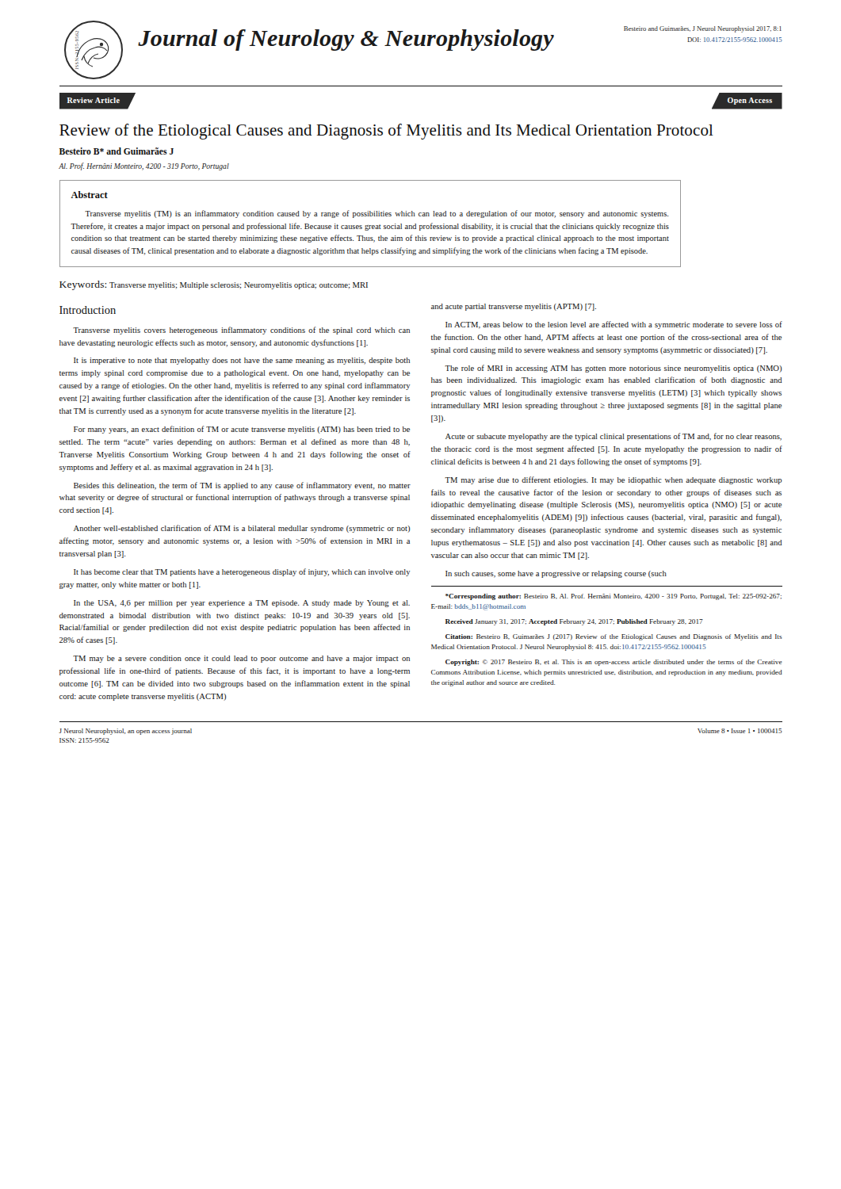ISSN: 2155-9562
Journal of Neurology & Neurophysiology
Besteiro and Guimarães, J Neurol Neurophysiol 2017, 8:1
DOI: 10.4172/2155-9562.1000415
Review Article
Open Access
Review of the Etiological Causes and Diagnosis of Myelitis and Its Medical Orientation Protocol
Besteiro B* and Guimarães J
Al. Prof. Hernâni Monteiro, 4200 - 319 Porto, Portugal
Abstract
Transverse myelitis (TM) is an inflammatory condition caused by a range of possibilities which can lead to a deregulation of our motor, sensory and autonomic systems. Therefore, it creates a major impact on personal and professional life. Because it causes great social and professional disability, it is crucial that the clinicians quickly recognize this condition so that treatment can be started thereby minimizing these negative effects. Thus, the aim of this review is to provide a practical clinical approach to the most important causal diseases of TM, clinical presentation and to elaborate a diagnostic algorithm that helps classifying and simplifying the work of the clinicians when facing a TM episode.
Keywords: Transverse myelitis; Multiple sclerosis; Neuromyelitis optica; outcome; MRI
Introduction
Transverse myelitis covers heterogeneous inflammatory conditions of the spinal cord which can have devastating neurologic effects such as motor, sensory, and autonomic dysfunctions [1].
It is imperative to note that myelopathy does not have the same meaning as myelitis, despite both terms imply spinal cord compromise due to a pathological event. On one hand, myelopathy can be caused by a range of etiologies. On the other hand, myelitis is referred to any spinal cord inflammatory event [2] awaiting further classification after the identification of the cause [3]. Another key reminder is that TM is currently used as a synonym for acute transverse myelitis in the literature [2].
For many years, an exact definition of TM or acute transverse myelitis (ATM) has been tried to be settled. The term “acute” varies depending on authors: Berman et al defined as more than 48 h, Tranverse Myelitis Consortium Working Group between 4 h and 21 days following the onset of symptoms and Jeffery et al. as maximal aggravation in 24 h [3].
Besides this delineation, the term of TM is applied to any cause of inflammatory event, no matter what severity or degree of structural or functional interruption of pathways through a transverse spinal cord section [4].
Another well-established clarification of ATM is a bilateral medullar syndrome (symmetric or not) affecting motor, sensory and autonomic systems or, a lesion with >50% of extension in MRI in a transversal plan [3].
It has become clear that TM patients have a heterogeneous display of injury, which can involve only gray matter, only white matter or both [1].
In the USA, 4,6 per million per year experience a TM episode. A study made by Young et al. demonstrated a bimodal distribution with two distinct peaks: 10-19 and 30-39 years old [5]. Racial/familial or gender predilection did not exist despite pediatric population has been affected in 28% of cases [5].
TM may be a severe condition once it could lead to poor outcome and have a major impact on professional life in one-third of patients. Because of this fact, it is important to have a long-term outcome [6]. TM can be divided into two subgroups based on the inflammation extent in the spinal cord: acute complete transverse myelitis (ACTM)
and acute partial transverse myelitis (APTM) [7].
In ACTM, areas below to the lesion level are affected with a symmetric moderate to severe loss of the function. On the other hand, APTM affects at least one portion of the cross-sectional area of the spinal cord causing mild to severe weakness and sensory symptoms (asymmetric or dissociated) [7].
The role of MRI in accessing ATM has gotten more notorious since neuromyelitis optica (NMO) has been individualized. This imagiologic exam has enabled clarification of both diagnostic and prognostic values of longitudinally extensive transverse myelitis (LETM) [3] which typically shows intramedullary MRI lesion spreading throughout ≥ three juxtaposed segments [8] in the sagittal plane [3]).
Acute or subacute myelopathy are the typical clinical presentations of TM and, for no clear reasons, the thoracic cord is the most segment affected [5]. In acute myelopathy the progression to nadir of clinical deficits is between 4 h and 21 days following the onset of symptoms [9].
TM may arise due to different etiologies. It may be idiopathic when adequate diagnostic workup fails to reveal the causative factor of the lesion or secondary to other groups of diseases such as idiopathic demyelinating disease (multiple Sclerosis (MS), neuromyelitis optica (NMO) [5] or acute disseminated encephalomyelitis (ADEM) [9]) infectious causes (bacterial, viral, parasitic and fungal), secondary inflammatory diseases (paraneoplastic syndrome and systemic diseases such as systemic lupus erythematosus – SLE [5]) and also post vaccination [4]. Other causes such as metabolic [8] and vascular can also occur that can mimic TM [2].
In such causes, some have a progressive or relapsing course (such
*Corresponding author: Besteiro B, Al. Prof. Hernâni Monteiro, 4200 - 319 Porto, Portugal, Tel: 225-092-267; E-mail: bdds_b11@hotmail.com
Received January 31, 2017; Accepted February 24, 2017; Published February 28, 2017
Citation: Besteiro B, Guimarães J (2017) Review of the Etiological Causes and Diagnosis of Myelitis and Its Medical Orientation Protocol. J Neurol Neurophysiol 8: 415. doi:10.4172/2155-9562.1000415
Copyright: © 2017 Besteiro B, et al. This is an open-access article distributed under the terms of the Creative Commons Attribution License, which permits unrestricted use, distribution, and reproduction in any medium, provided the original author and source are credited.
J Neurol Neurophysiol, an open access journal
ISSN: 2155-9562
Volume 8 • Issue 1 • 1000415